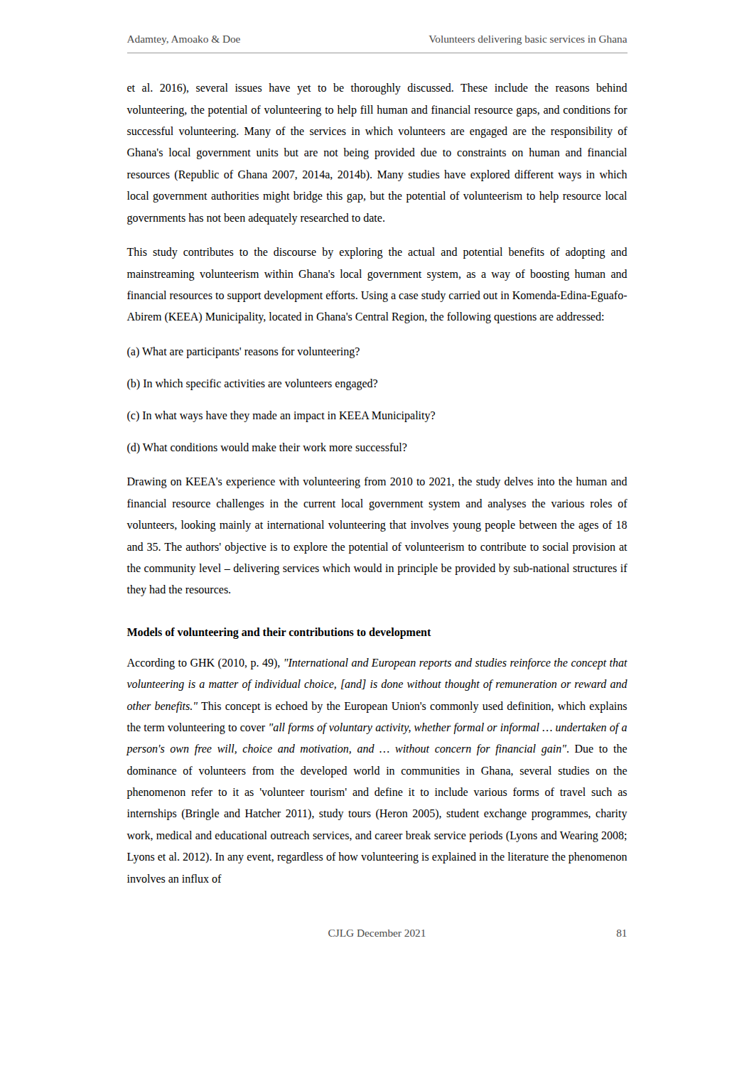Adamtey, Amoako & Doe Volunteers delivering basic services in Ghana
et al. 2016), several issues have yet to be thoroughly discussed. These include the reasons behind volunteering, the potential of volunteering to help fill human and financial resource gaps, and conditions for successful volunteering. Many of the services in which volunteers are engaged are the responsibility of Ghana's local government units but are not being provided due to constraints on human and financial resources (Republic of Ghana 2007, 2014a, 2014b). Many studies have explored different ways in which local government authorities might bridge this gap, but the potential of volunteerism to help resource local governments has not been adequately researched to date.
This study contributes to the discourse by exploring the actual and potential benefits of adopting and mainstreaming volunteerism within Ghana's local government system, as a way of boosting human and financial resources to support development efforts. Using a case study carried out in Komenda-Edina-Eguafo-Abirem (KEEA) Municipality, located in Ghana's Central Region, the following questions are addressed:
(a) What are participants' reasons for volunteering?
(b) In which specific activities are volunteers engaged?
(c) In what ways have they made an impact in KEEA Municipality?
(d) What conditions would make their work more successful?
Drawing on KEEA's experience with volunteering from 2010 to 2021, the study delves into the human and financial resource challenges in the current local government system and analyses the various roles of volunteers, looking mainly at international volunteering that involves young people between the ages of 18 and 35. The authors' objective is to explore the potential of volunteerism to contribute to social provision at the community level – delivering services which would in principle be provided by sub-national structures if they had the resources.
Models of volunteering and their contributions to development
According to GHK (2010, p. 49), "International and European reports and studies reinforce the concept that volunteering is a matter of individual choice, [and] is done without thought of remuneration or reward and other benefits." This concept is echoed by the European Union's commonly used definition, which explains the term volunteering to cover "all forms of voluntary activity, whether formal or informal … undertaken of a person's own free will, choice and motivation, and … without concern for financial gain". Due to the dominance of volunteers from the developed world in communities in Ghana, several studies on the phenomenon refer to it as 'volunteer tourism' and define it to include various forms of travel such as internships (Bringle and Hatcher 2011), study tours (Heron 2005), student exchange programmes, charity work, medical and educational outreach services, and career break service periods (Lyons and Wearing 2008; Lyons et al. 2012). In any event, regardless of how volunteering is explained in the literature the phenomenon involves an influx of
CJLG December 2021 81